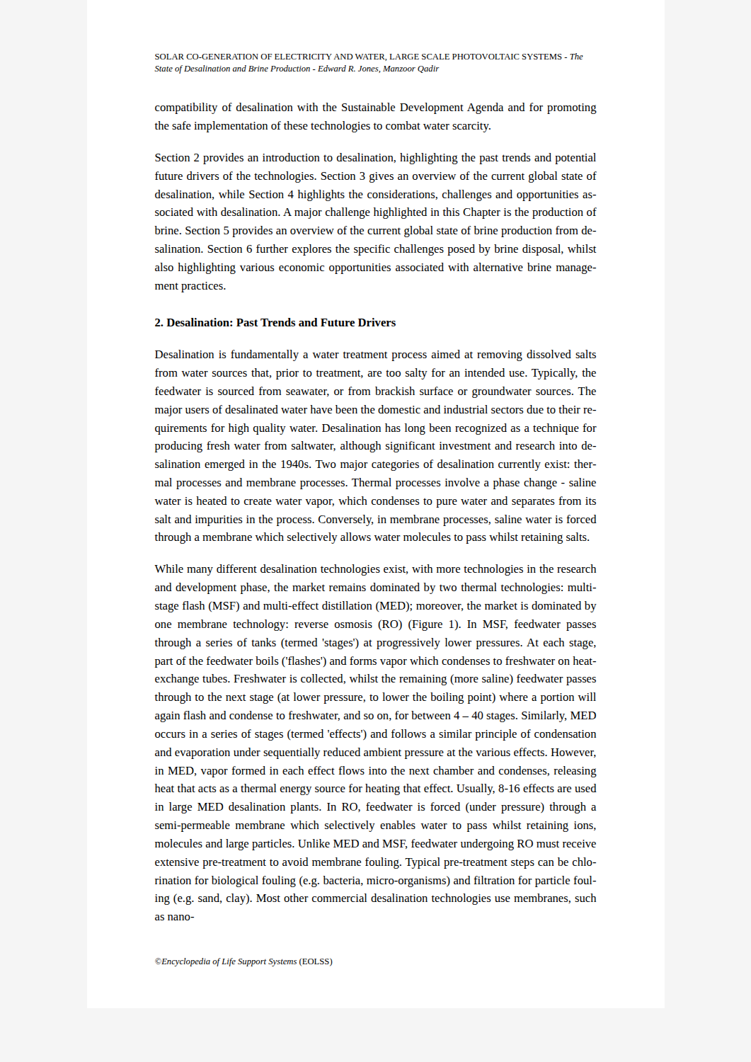Solar Co-Generation of Electricity and Water, Large Scale Photovoltaic Systems - The State of Desalination and Brine Production - Edward R. Jones, Manzoor Qadir
compatibility of desalination with the Sustainable Development Agenda and for promoting the safe implementation of these technologies to combat water scarcity.
Section 2 provides an introduction to desalination, highlighting the past trends and potential future drivers of the technologies. Section 3 gives an overview of the current global state of desalination, while Section 4 highlights the considerations, challenges and opportunities associated with desalination. A major challenge highlighted in this Chapter is the production of brine. Section 5 provides an overview of the current global state of brine production from desalination. Section 6 further explores the specific challenges posed by brine disposal, whilst also highlighting various economic opportunities associated with alternative brine management practices.
2. Desalination: Past Trends and Future Drivers
Desalination is fundamentally a water treatment process aimed at removing dissolved salts from water sources that, prior to treatment, are too salty for an intended use. Typically, the feedwater is sourced from seawater, or from brackish surface or groundwater sources. The major users of desalinated water have been the domestic and industrial sectors due to their requirements for high quality water. Desalination has long been recognized as a technique for producing fresh water from saltwater, although significant investment and research into desalination emerged in the 1940s. Two major categories of desalination currently exist: thermal processes and membrane processes. Thermal processes involve a phase change - saline water is heated to create water vapor, which condenses to pure water and separates from its salt and impurities in the process. Conversely, in membrane processes, saline water is forced through a membrane which selectively allows water molecules to pass whilst retaining salts.
While many different desalination technologies exist, with more technologies in the research and development phase, the market remains dominated by two thermal technologies: multi-stage flash (MSF) and multi-effect distillation (MED); moreover, the market is dominated by one membrane technology: reverse osmosis (RO) (Figure 1). In MSF, feedwater passes through a series of tanks (termed 'stages') at progressively lower pressures. At each stage, part of the feedwater boils ('flashes') and forms vapor which condenses to freshwater on heat-exchange tubes. Freshwater is collected, whilst the remaining (more saline) feedwater passes through to the next stage (at lower pressure, to lower the boiling point) where a portion will again flash and condense to freshwater, and so on, for between 4 – 40 stages. Similarly, MED occurs in a series of stages (termed 'effects') and follows a similar principle of condensation and evaporation under sequentially reduced ambient pressure at the various effects. However, in MED, vapor formed in each effect flows into the next chamber and condenses, releasing heat that acts as a thermal energy source for heating that effect. Usually, 8-16 effects are used in large MED desalination plants. In RO, feedwater is forced (under pressure) through a semi-permeable membrane which selectively enables water to pass whilst retaining ions, molecules and large particles. Unlike MED and MSF, feedwater undergoing RO must receive extensive pre-treatment to avoid membrane fouling. Typical pre-treatment steps can be chlorination for biological fouling (e.g. bacteria, micro-organisms) and filtration for particle fouling (e.g. sand, clay). Most other commercial desalination technologies use membranes, such as nano-
©Encyclopedia of Life Support Systems (EOLSS)